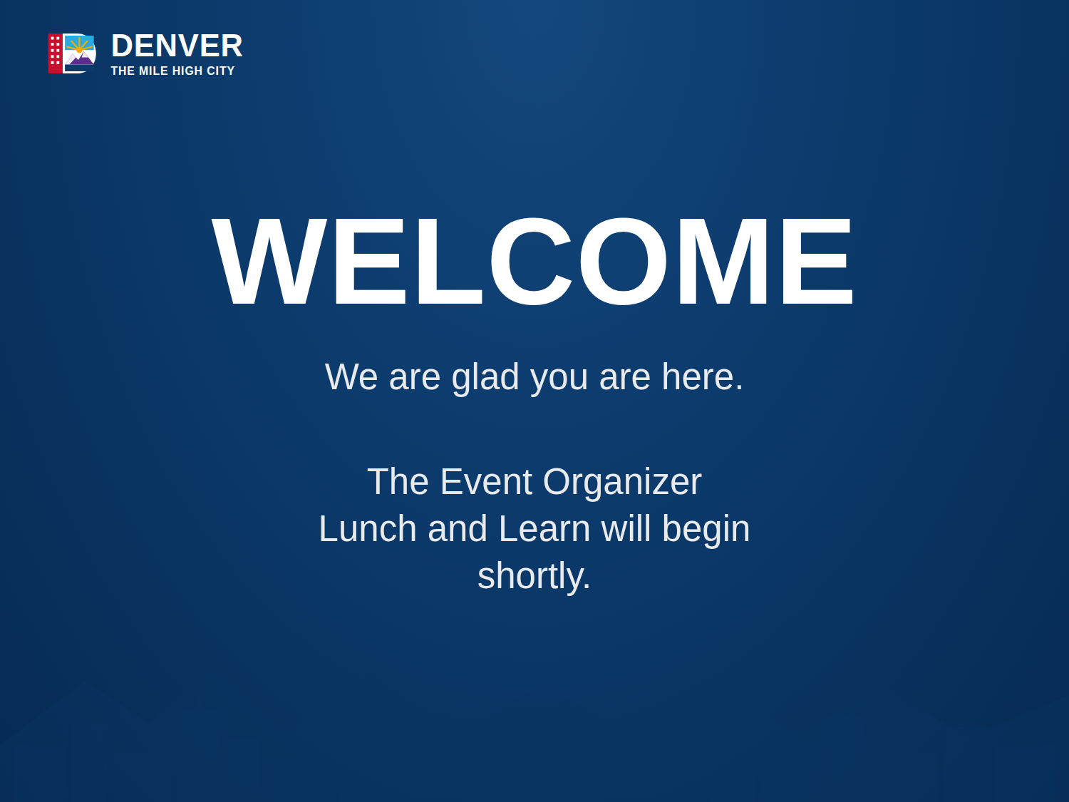Denver The Mile High City
Welcome
We are glad you are here.
The Event Organizer Lunch and Learn will begin shortly.